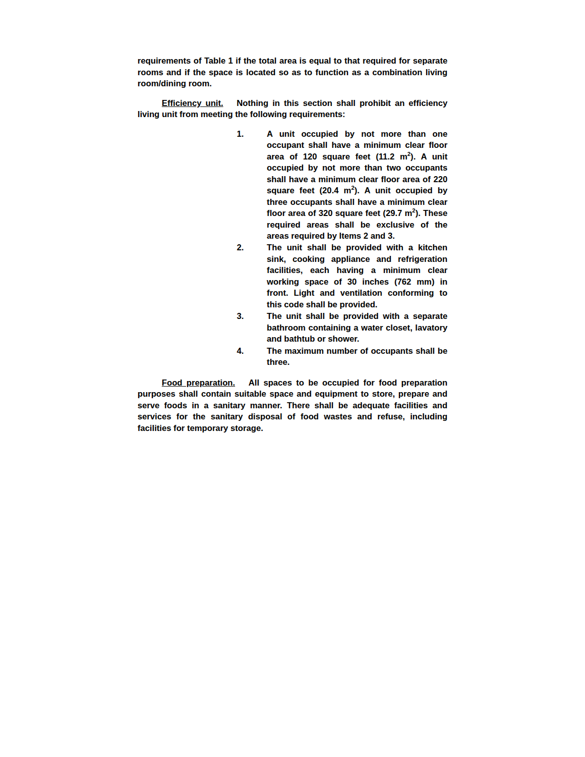requirements of Table 1 if the total area is equal to that required for separate rooms and if the space is located so as to function as a combination living room/dining room.
Efficiency unit. Nothing in this section shall prohibit an efficiency living unit from meeting the following requirements:
1. A unit occupied by not more than one occupant shall have a minimum clear floor area of 120 square feet (11.2 m2). A unit occupied by not more than two occupants shall have a minimum clear floor area of 220 square feet (20.4 m2). A unit occupied by three occupants shall have a minimum clear floor area of 320 square feet (29.7 m2). These required areas shall be exclusive of the areas required by Items 2 and 3.
2. The unit shall be provided with a kitchen sink, cooking appliance and refrigeration facilities, each having a minimum clear working space of 30 inches (762 mm) in front. Light and ventilation conforming to this code shall be provided.
3. The unit shall be provided with a separate bathroom containing a water closet, lavatory and bathtub or shower.
4. The maximum number of occupants shall be three.
Food preparation. All spaces to be occupied for food preparation purposes shall contain suitable space and equipment to store, prepare and serve foods in a sanitary manner. There shall be adequate facilities and services for the sanitary disposal of food wastes and refuse, including facilities for temporary storage.